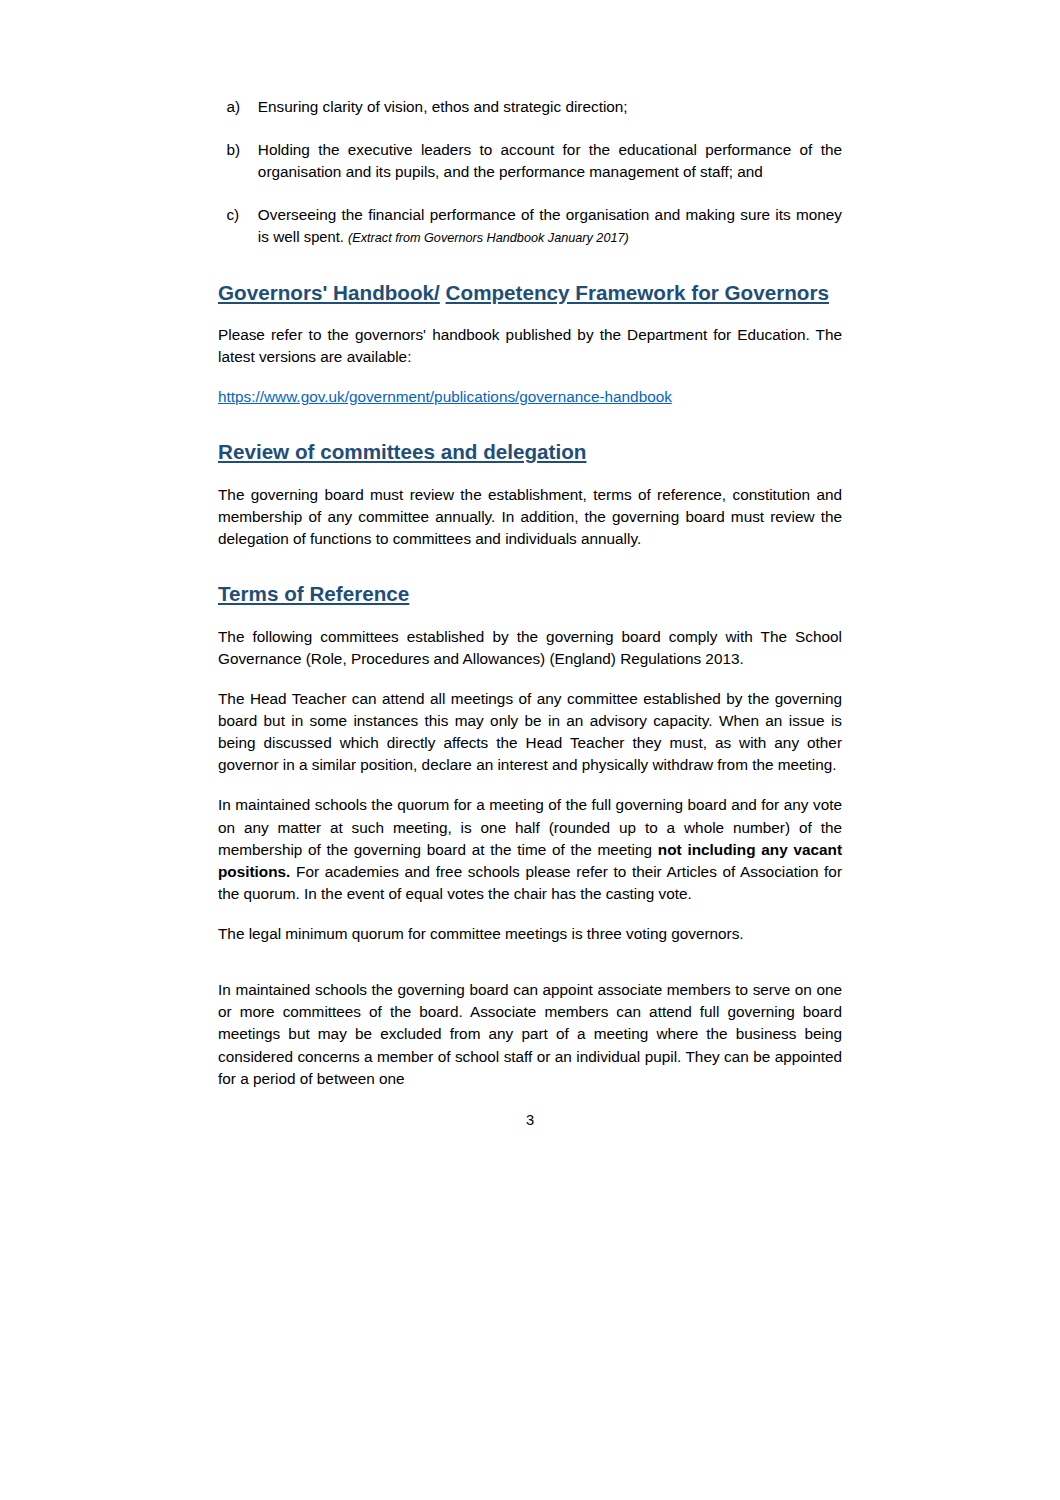a) Ensuring clarity of vision, ethos and strategic direction;
b) Holding the executive leaders to account for the educational performance of the organisation and its pupils, and the performance management of staff; and
c) Overseeing the financial performance of the organisation and making sure its money is well spent. (Extract from Governors Handbook January 2017)
Governors' Handbook/ Competency Framework for Governors
Please refer to the governors' handbook published by the Department for Education. The latest versions are available:
https://www.gov.uk/government/publications/governance-handbook
Review of committees and delegation
The governing board must review the establishment, terms of reference, constitution and membership of any committee annually. In addition, the governing board must review the delegation of functions to committees and individuals annually.
Terms of Reference
The following committees established by the governing board comply with The School Governance (Role, Procedures and Allowances) (England) Regulations 2013.
The Head Teacher can attend all meetings of any committee established by the governing board but in some instances this may only be in an advisory capacity. When an issue is being discussed which directly affects the Head Teacher they must, as with any other governor in a similar position, declare an interest and physically withdraw from the meeting.
In maintained schools the quorum for a meeting of the full governing board and for any vote on any matter at such meeting, is one half (rounded up to a whole number) of the membership of the governing board at the time of the meeting not including any vacant positions. For academies and free schools please refer to their Articles of Association for the quorum. In the event of equal votes the chair has the casting vote.
The legal minimum quorum for committee meetings is three voting governors.
In maintained schools the governing board can appoint associate members to serve on one or more committees of the board. Associate members can attend full governing board meetings but may be excluded from any part of a meeting where the business being considered concerns a member of school staff or an individual pupil. They can be appointed for a period of between one
3